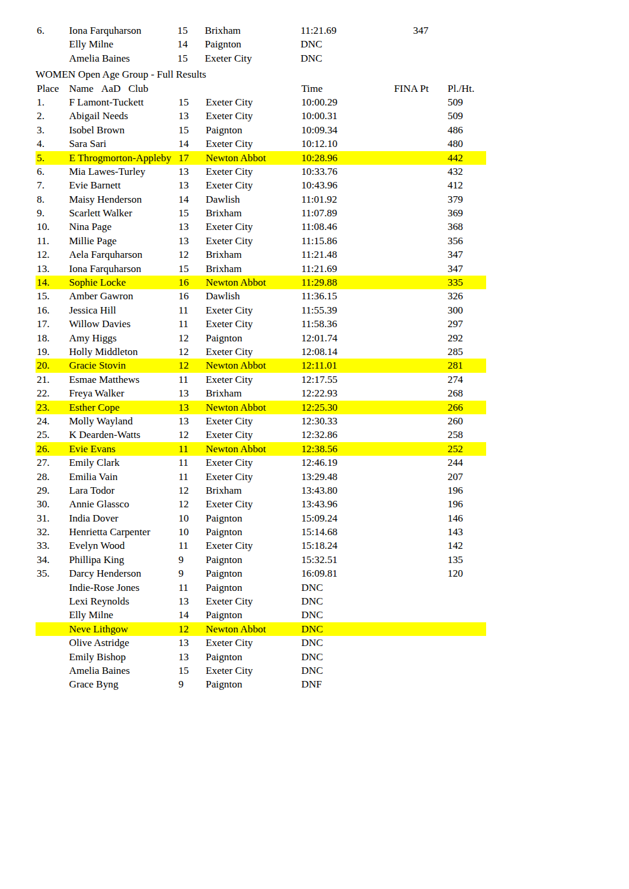| 6. | Iona Farquharson | 15 | Brixham | 11:21.69 | 347 | |
| | Elly Milne | 14 | Paignton | DNC | | |
| | Amelia Baines | 15 | Exeter City | DNC | | |
WOMEN Open Age Group - Full Results
| Place | Name AaD Club | | | Time | FINA Pt | Pl./Ht. |
| 1. | F Lamont-Tuckett | 15 | Exeter City | 10:00.29 | | 509 |
| 2. | Abigail Needs | 13 | Exeter City | 10:00.31 | | 509 |
| 3. | Isobel Brown | 15 | Paignton | 10:09.34 | | 486 |
| 4. | Sara Sari | 14 | Exeter City | 10:12.10 | | 480 |
| 5. | E Throgmorton-Appleby | 17 | Newton Abbot | 10:28.96 | | 442 |
| 6. | Mia Lawes-Turley | 13 | Exeter City | 10:33.76 | | 432 |
| 7. | Evie Barnett | 13 | Exeter City | 10:43.96 | | 412 |
| 8. | Maisy Henderson | 14 | Dawlish | 11:01.92 | | 379 |
| 9. | Scarlett Walker | 15 | Brixham | 11:07.89 | | 369 |
| 10. | Nina Page | 13 | Exeter City | 11:08.46 | | 368 |
| 11. | Millie Page | 13 | Exeter City | 11:15.86 | | 356 |
| 12. | Aela Farquharson | 12 | Brixham | 11:21.48 | | 347 |
| 13. | Iona Farquharson | 15 | Brixham | 11:21.69 | | 347 |
| 14. | Sophie Locke | 16 | Newton Abbot | 11:29.88 | | 335 |
| 15. | Amber Gawron | 16 | Dawlish | 11:36.15 | | 326 |
| 16. | Jessica Hill | 11 | Exeter City | 11:55.39 | | 300 |
| 17. | Willow Davies | 11 | Exeter City | 11:58.36 | | 297 |
| 18. | Amy Higgs | 12 | Paignton | 12:01.74 | | 292 |
| 19. | Holly Middleton | 12 | Exeter City | 12:08.14 | | 285 |
| 20. | Gracie Stovin | 12 | Newton Abbot | 12:11.01 | | 281 |
| 21. | Esmae Matthews | 11 | Exeter City | 12:17.55 | | 274 |
| 22. | Freya Walker | 13 | Brixham | 12:22.93 | | 268 |
| 23. | Esther Cope | 13 | Newton Abbot | 12:25.30 | | 266 |
| 24. | Molly Wayland | 13 | Exeter City | 12:30.33 | | 260 |
| 25. | K Dearden-Watts | 12 | Exeter City | 12:32.86 | | 258 |
| 26. | Evie Evans | 11 | Newton Abbot | 12:38.56 | | 252 |
| 27. | Emily Clark | 11 | Exeter City | 12:46.19 | | 244 |
| 28. | Emilia Vain | 11 | Exeter City | 13:29.48 | | 207 |
| 29. | Lara Todor | 12 | Brixham | 13:43.80 | | 196 |
| 30. | Annie Glassco | 12 | Exeter City | 13:43.96 | | 196 |
| 31. | India Dover | 10 | Paignton | 15:09.24 | | 146 |
| 32. | Henrietta Carpenter | 10 | Paignton | 15:14.68 | | 143 |
| 33. | Evelyn Wood | 11 | Exeter City | 15:18.24 | | 142 |
| 34. | Phillipa King | 9 | Paignton | 15:32.51 | | 135 |
| 35. | Darcy Henderson | 9 | Paignton | 16:09.81 | | 120 |
| | Indie-Rose Jones | 11 | Paignton | DNC | | |
| | Lexi Reynolds | 13 | Exeter City | DNC | | |
| | Elly Milne | 14 | Paignton | DNC | | |
| | Neve Lithgow | 12 | Newton Abbot | DNC | | |
| | Olive Astridge | 13 | Exeter City | DNC | | |
| | Emily Bishop | 13 | Paignton | DNC | | |
| | Amelia Baines | 15 | Exeter City | DNC | | |
| | Grace Byng | 9 | Paignton | DNF | | |